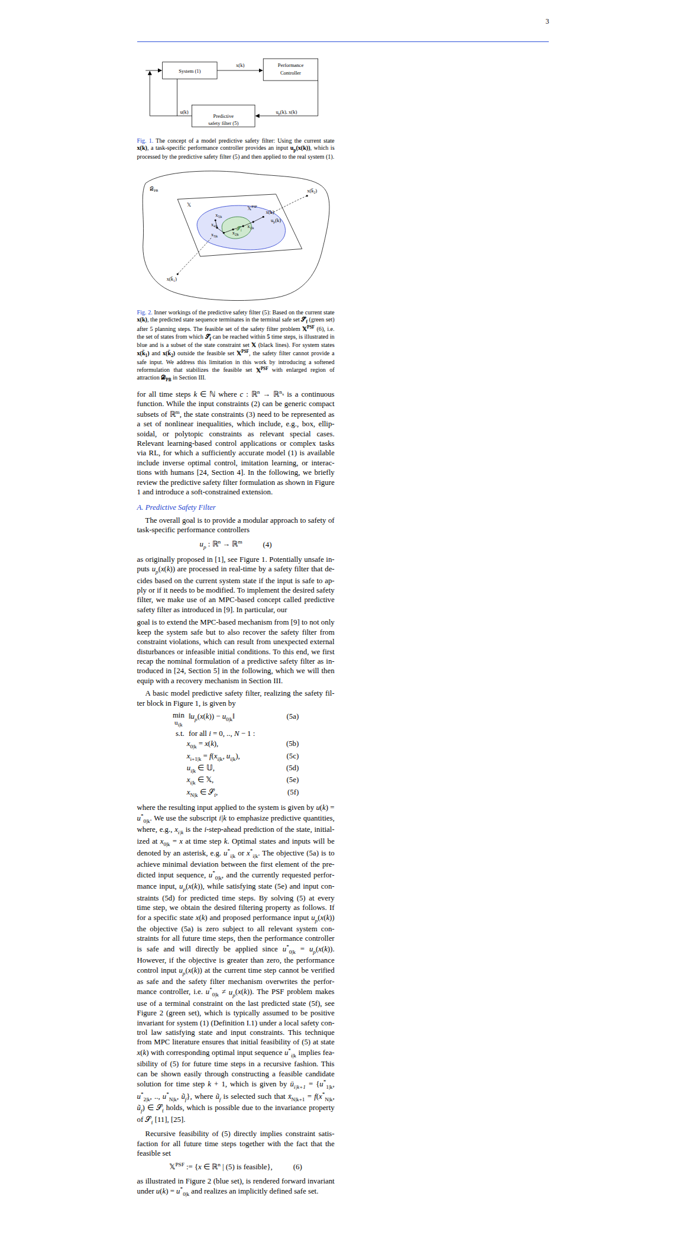3
System (1) Performance Controller Predictive safety filter (5) x(k) u(k) up(k), x(k)
Fig. 1. The concept of a model predictive safety filter: Using the current state x(k), a task-specific performance controller provides an input up(x(k)), which is processed by the predictive safety filter (5) and then applied to the real system (1).
𝒟PB 𝕏 𝕏PSF 𝒮f x(k) up(k) x1|k x2|k x3|k x4|k x5|k x(k̄2) x(k̄1)
Fig. 2. Inner workings of the predictive safety filter (5): Based on the current state x(k), the predicted state sequence terminates in the terminal safe set 𝒮f (green set) after 5 planning steps. The feasible set of the safety filter problem 𝕏PSF (6), i.e. the set of states from which 𝒮f can be reached within 5 time steps, is illustrated in blue and is a subset of the state constraint set 𝕏 (black lines). For system states x(k̄1) and x(k̄2) outside the feasible set 𝕏PSF, the safety filter cannot provide a safe input. We address this limitation in this work by introducing a softened reformulation that stabilizes the feasible set 𝕏PSF with enlarged region of attraction 𝒟PB in Section III.
for all time steps k ∈ ℕ where c : ℝn → ℝnx is a continuous function. While the input constraints (2) can be generic compact subsets of ℝm, the state constraints (3) need to be represented as a set of nonlinear inequalities, which include, e.g., box, ellipsoidal, or polytopic constraints as relevant special cases. Relevant learning-based control applications or complex tasks via RL, for which a sufficiently accurate model (1) is available include inverse optimal control, imitation learning, or interactions with humans [24, Section 4]. In the following, we briefly review the predictive safety filter formulation as shown in Figure 1 and introduce a soft-constrained extension.
A. Predictive Safety Filter
The overall goal is to provide a modular approach to safety of task-specific performance controllers
up : ℝn → ℝm (4)
as originally proposed in [1], see Figure 1. Potentially unsafe inputs up(x(k)) are processed in real-time by a safety filter that decides based on the current system state if the input is safe to apply or if it needs to be modified. To implement the desired safety filter, we make use of an MPC-based concept called predictive safety filter as introduced in [9]. In particular, our
goal is to extend the MPC-based mechanism from [9] to not only keep the system safe but to also recover the safety filter from constraint violations, which can result from unexpected external disturbances or infeasible initial conditions. To this end, we first recap the nominal formulation of a predictive safety filter as introduced in [24, Section 5] in the following, which we will then equip with a recovery mechanism in Section III.
A basic model predictive safety filter, realizing the safety filter block in Figure 1, is given by
| min u i/k | ‖ u p ( x ( k )) − u 0/k ‖ | (5a) |
| s.t. | for all i = 0, .., N − 1 : | |
| | x 0/k = x ( k ), | (5b) |
| | x i+1/k = f ( x i/k , u i/k ), | (5c) |
| | u i/k ∈ 𝕌, | (5d) |
| | x i/k ∈ 𝕏, | (5e) |
| | x N/k ∈ 𝒮 f , | (5f) |
where the resulting input applied to the system is given by u(k) = u*0|k. We use the subscript i|k to emphasize predictive quantities, where, e.g., xi|k is the i-step-ahead prediction of the state, initialized at x 0|k = x at time step k. Optimal states and inputs will be denoted by an asterisk, e.g. u*i|k or x*i|k. The objective (5a) is to achieve minimal deviation between the first element of the predicted input sequence, u*0|k, and the currently requested performance input, up(x(k)), while satisfying state (5e) and input constraints (5d) for predicted time steps. By solving (5) at every time step, we obtain the desired filtering property as follows. If for a specific state x(k) and proposed performance input up(x(k)) the objective (5a) is zero subject to all relevant system constraints for all future time steps, then the performance controller is safe and will directly be applied since u*0|k = up(x(k)). However, if the objective is greater than zero, the performance control input up(x(k)) at the current time step cannot be verified as safe and the safety filter mechanism overwrites the performance controller, i.e. u*0|k ≠ up(x(k)). The PSF problem makes use of a terminal constraint on the last predicted state (5f), see Figure 2 (green set), which is typically assumed to be positive invariant for system (1) (Definition I.1) under a local safety control law satisfying state and input constraints. This technique from MPC literature ensures that initial feasibility of (5) at state x(k) with corresponding optimal input sequence u*i|k implies feasibility of (5) for future time steps in a recursive fashion. This can be shown easily through constructing a feasible candidate solution for time step k + 1, which is given by ūi|k+1 = {u*1|k, u*2|k, .., u*N|k, ũf}, where ũf is selected such that x̄N|k+1 = f(x*N|k, ũf) ∈ 𝒮f holds, which is possible due to the invariance property of 𝒮f [11], [25].
Recursive feasibility of (5) directly implies constraint satisfaction for all future time steps together with the fact that the feasible set
𝕏PSF := {x ∈ ℝn | (5) is feasible}, (6)
as illustrated in Figure 2 (blue set), is rendered forward invariant under u(k) = u*0|k and realizes an implicitly defined safe set.